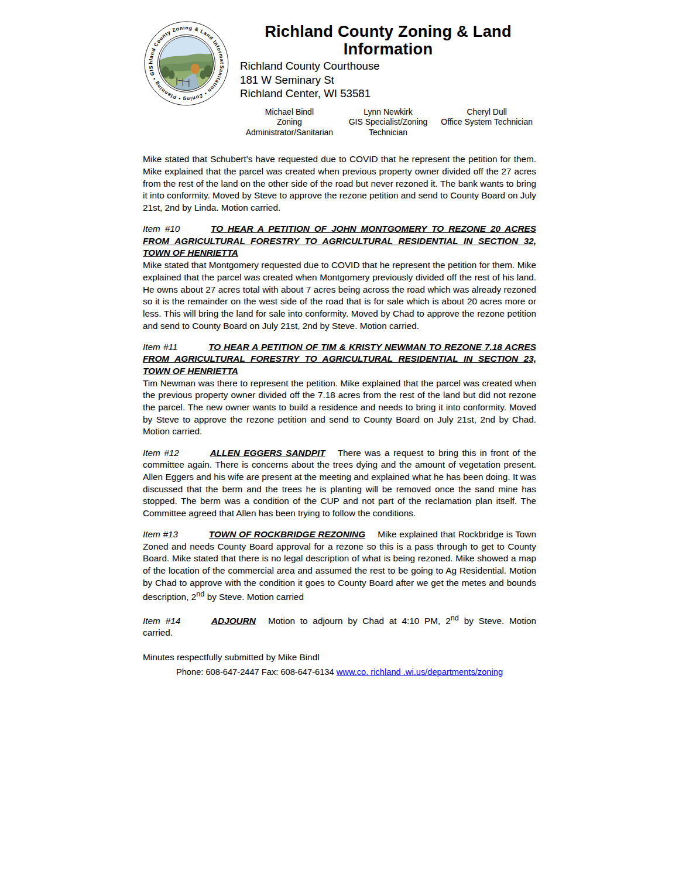Richland County Zoning & Land Information Sanitation • Zoning • Planning • GIS
Richland County Zoning & Land Information
Richland County Courthouse
181 W Seminary St
Richland Center, WI 53581
Michael Bindl Zoning Administrator/Sanitarian
Lynn Newkirk GIS Specialist/Zoning Technician
Cheryl Dull Office System Technician
Mike stated that Schubert’s have requested due to COVID that he represent the petition for them. Mike explained that the parcel was created when previous property owner divided off the 27 acres from the rest of the land on the other side of the road but never rezoned it. The bank wants to bring it into conformity. Moved by Steve to approve the rezone petition and send to County Board on July 21st, 2nd by Linda. Motion carried.
Item #10 To hear a petition of John Montgomery to rezone 20 acres from Agricultural Forestry to Agricultural Residential in Section 32, Town of Henrietta
Mike stated that Montgomery requested due to COVID that he represent the petition for them. Mike explained that the parcel was created when Montgomery previously divided off the rest of his land. He owns about 27 acres total with about 7 acres being across the road which was already rezoned so it is the remainder on the west side of the road that is for sale which is about 20 acres more or less. This will bring the land for sale into conformity. Moved by Chad to approve the rezone petition and send to County Board on July 21st, 2nd by Steve. Motion carried.
Item #11 To hear a petition of Tim & Kristy Newman to rezone 7.18 acres from Agricultural Forestry to Agricultural Residential in Section 23, Town of Henrietta
Tim Newman was there to represent the petition. Mike explained that the parcel was created when the previous property owner divided off the 7.18 acres from the rest of the land but did not rezone the parcel. The new owner wants to build a residence and needs to bring it into conformity. Moved by Steve to approve the rezone petition and send to County Board on July 21st, 2nd by Chad. Motion carried.
Item #12 ALLEN EGGERS SANDPIT There was a request to bring this in front of the committee again. There is concerns about the trees dying and the amount of vegetation present. Allen Eggers and his wife are present at the meeting and explained what he has been doing. It was discussed that the berm and the trees he is planting will be removed once the sand mine has stopped. The berm was a condition of the CUP and not part of the reclamation plan itself. The Committee agreed that Allen has been trying to follow the conditions.
Item #13 TOWN OF ROCKBRIDGE REZONING Mike explained that Rockbridge is Town Zoned and needs County Board approval for a rezone so this is a pass through to get to County Board. Mike stated that there is no legal description of what is being rezoned. Mike showed a map of the location of the commercial area and assumed the rest to be going to Ag Residential. Motion by Chad to approve with the condition it goes to County Board after we get the metes and bounds description, 2nd by Steve. Motion carried
Item #14 ADJOURN Motion to adjourn by Chad at 4:10 PM, 2nd by Steve. Motion carried.
Minutes respectfully submitted by Mike Bindl
Phone: 608-647-2447 Fax: 608-647-6134 www.co. richland .wi.us/departments/zoning